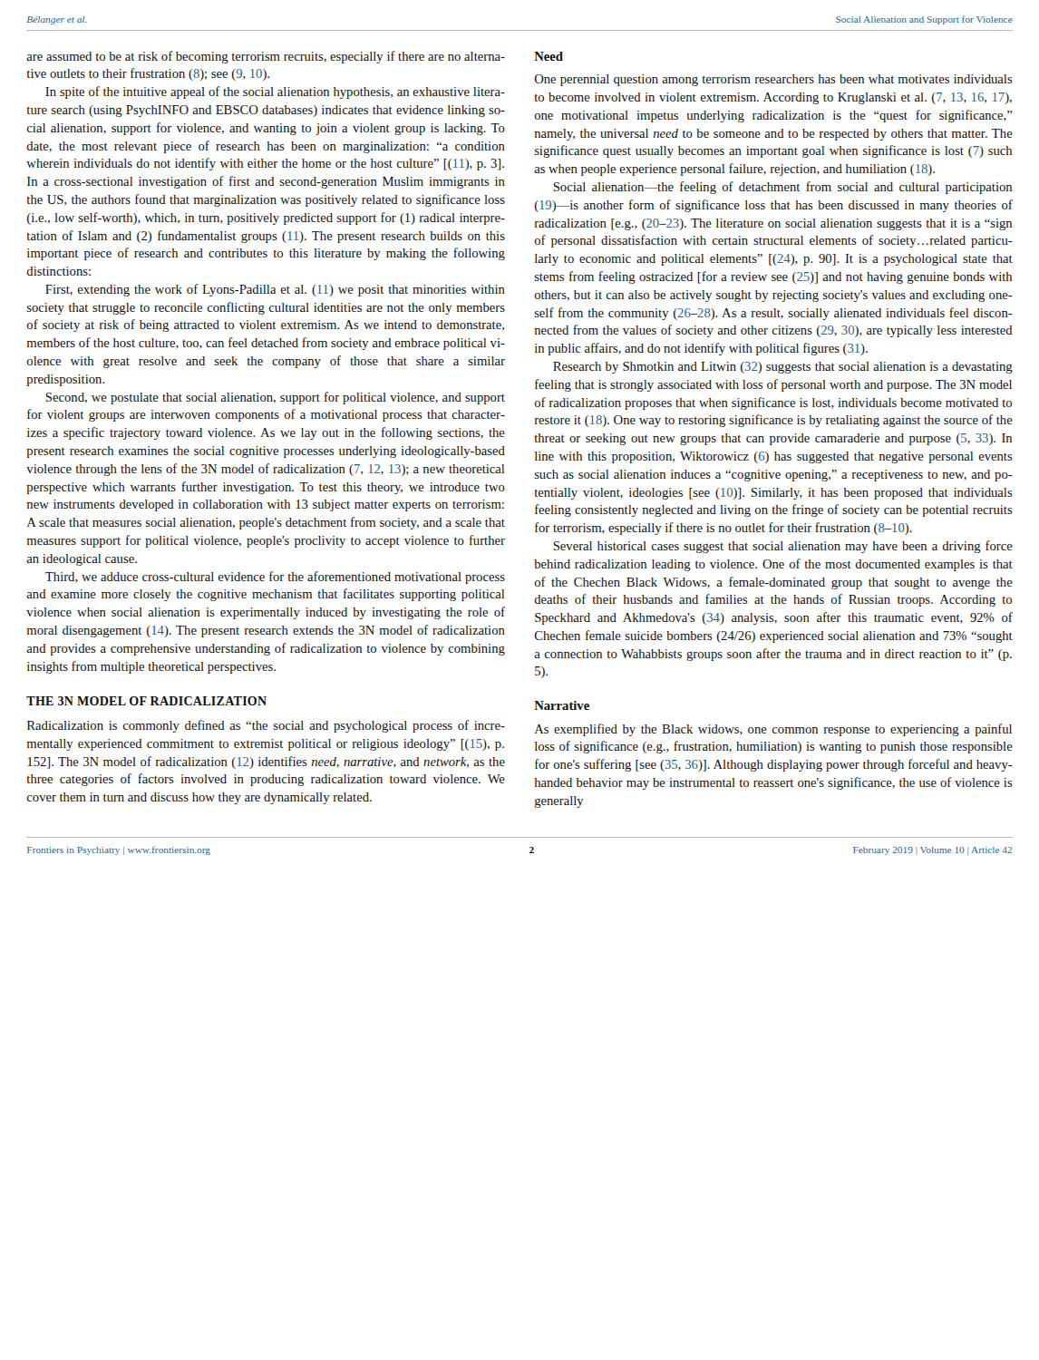Bélanger et al. Social Alienation and Support for Violence
are assumed to be at risk of becoming terrorism recruits, especially if there are no alternative outlets to their frustration (8); see (9, 10).
In spite of the intuitive appeal of the social alienation hypothesis, an exhaustive literature search (using PsychINFO and EBSCO databases) indicates that evidence linking social alienation, support for violence, and wanting to join a violent group is lacking. To date, the most relevant piece of research has been on marginalization: “a condition wherein individuals do not identify with either the home or the host culture” [(11), p. 3]. In a cross-sectional investigation of first and second-generation Muslim immigrants in the US, the authors found that marginalization was positively related to significance loss (i.e., low self-worth), which, in turn, positively predicted support for (1) radical interpretation of Islam and (2) fundamentalist groups (11). The present research builds on this important piece of research and contributes to this literature by making the following distinctions:
First, extending the work of Lyons-Padilla et al. (11) we posit that minorities within society that struggle to reconcile conflicting cultural identities are not the only members of society at risk of being attracted to violent extremism. As we intend to demonstrate, members of the host culture, too, can feel detached from society and embrace political violence with great resolve and seek the company of those that share a similar predisposition.
Second, we postulate that social alienation, support for political violence, and support for violent groups are interwoven components of a motivational process that characterizes a specific trajectory toward violence. As we lay out in the following sections, the present research examines the social cognitive processes underlying ideologically-based violence through the lens of the 3N model of radicalization (7, 12, 13); a new theoretical perspective which warrants further investigation. To test this theory, we introduce two new instruments developed in collaboration with 13 subject matter experts on terrorism: A scale that measures social alienation, people's detachment from society, and a scale that measures support for political violence, people's proclivity to accept violence to further an ideological cause.
Third, we adduce cross-cultural evidence for the aforementioned motivational process and examine more closely the cognitive mechanism that facilitates supporting political violence when social alienation is experimentally induced by investigating the role of moral disengagement (14). The present research extends the 3N model of radicalization and provides a comprehensive understanding of radicalization to violence by combining insights from multiple theoretical perspectives.
The 3N Model of Radicalization
Radicalization is commonly defined as “the social and psychological process of incrementally experienced commitment to extremist political or religious ideology” [(15), p. 152]. The 3N model of radicalization (12) identifies need, narrative, and network, as the three categories of factors involved in producing radicalization toward violence. We cover them in turn and discuss how they are dynamically related.
Need
One perennial question among terrorism researchers has been what motivates individuals to become involved in violent extremism. According to Kruglanski et al. (7, 13, 16, 17), one motivational impetus underlying radicalization is the “quest for significance,” namely, the universal need to be someone and to be respected by others that matter. The significance quest usually becomes an important goal when significance is lost (7) such as when people experience personal failure, rejection, and humiliation (18).
Social alienation—the feeling of detachment from social and cultural participation (19)—is another form of significance loss that has been discussed in many theories of radicalization [e.g., (20–23). The literature on social alienation suggests that it is a “sign of personal dissatisfaction with certain structural elements of society…related particularly to economic and political elements” [(24), p. 90]. It is a psychological state that stems from feeling ostracized [for a review see (25)] and not having genuine bonds with others, but it can also be actively sought by rejecting society's values and excluding oneself from the community (26–28). As a result, socially alienated individuals feel disconnected from the values of society and other citizens (29, 30), are typically less interested in public affairs, and do not identify with political figures (31).
Research by Shmotkin and Litwin (32) suggests that social alienation is a devastating feeling that is strongly associated with loss of personal worth and purpose. The 3N model of radicalization proposes that when significance is lost, individuals become motivated to restore it (18). One way to restoring significance is by retaliating against the source of the threat or seeking out new groups that can provide camaraderie and purpose (5, 33). In line with this proposition, Wiktorowicz (6) has suggested that negative personal events such as social alienation induces a “cognitive opening,” a receptiveness to new, and potentially violent, ideologies [see (10)]. Similarly, it has been proposed that individuals feeling consistently neglected and living on the fringe of society can be potential recruits for terrorism, especially if there is no outlet for their frustration (8–10).
Several historical cases suggest that social alienation may have been a driving force behind radicalization leading to violence. One of the most documented examples is that of the Chechen Black Widows, a female-dominated group that sought to avenge the deaths of their husbands and families at the hands of Russian troops. According to Speckhard and Akhmedova's (34) analysis, soon after this traumatic event, 92% of Chechen female suicide bombers (24/26) experienced social alienation and 73% “sought a connection to Wahabbists groups soon after the trauma and in direct reaction to it” (p. 5).
Narrative
As exemplified by the Black widows, one common response to experiencing a painful loss of significance (e.g., frustration, humiliation) is wanting to punish those responsible for one's suffering [see (35, 36)]. Although displaying power through forceful and heavy-handed behavior may be instrumental to reassert one's significance, the use of violence is generally
Frontiers in Psychiatry | www.frontiersin.org 2 February 2019 | Volume 10 | Article 42